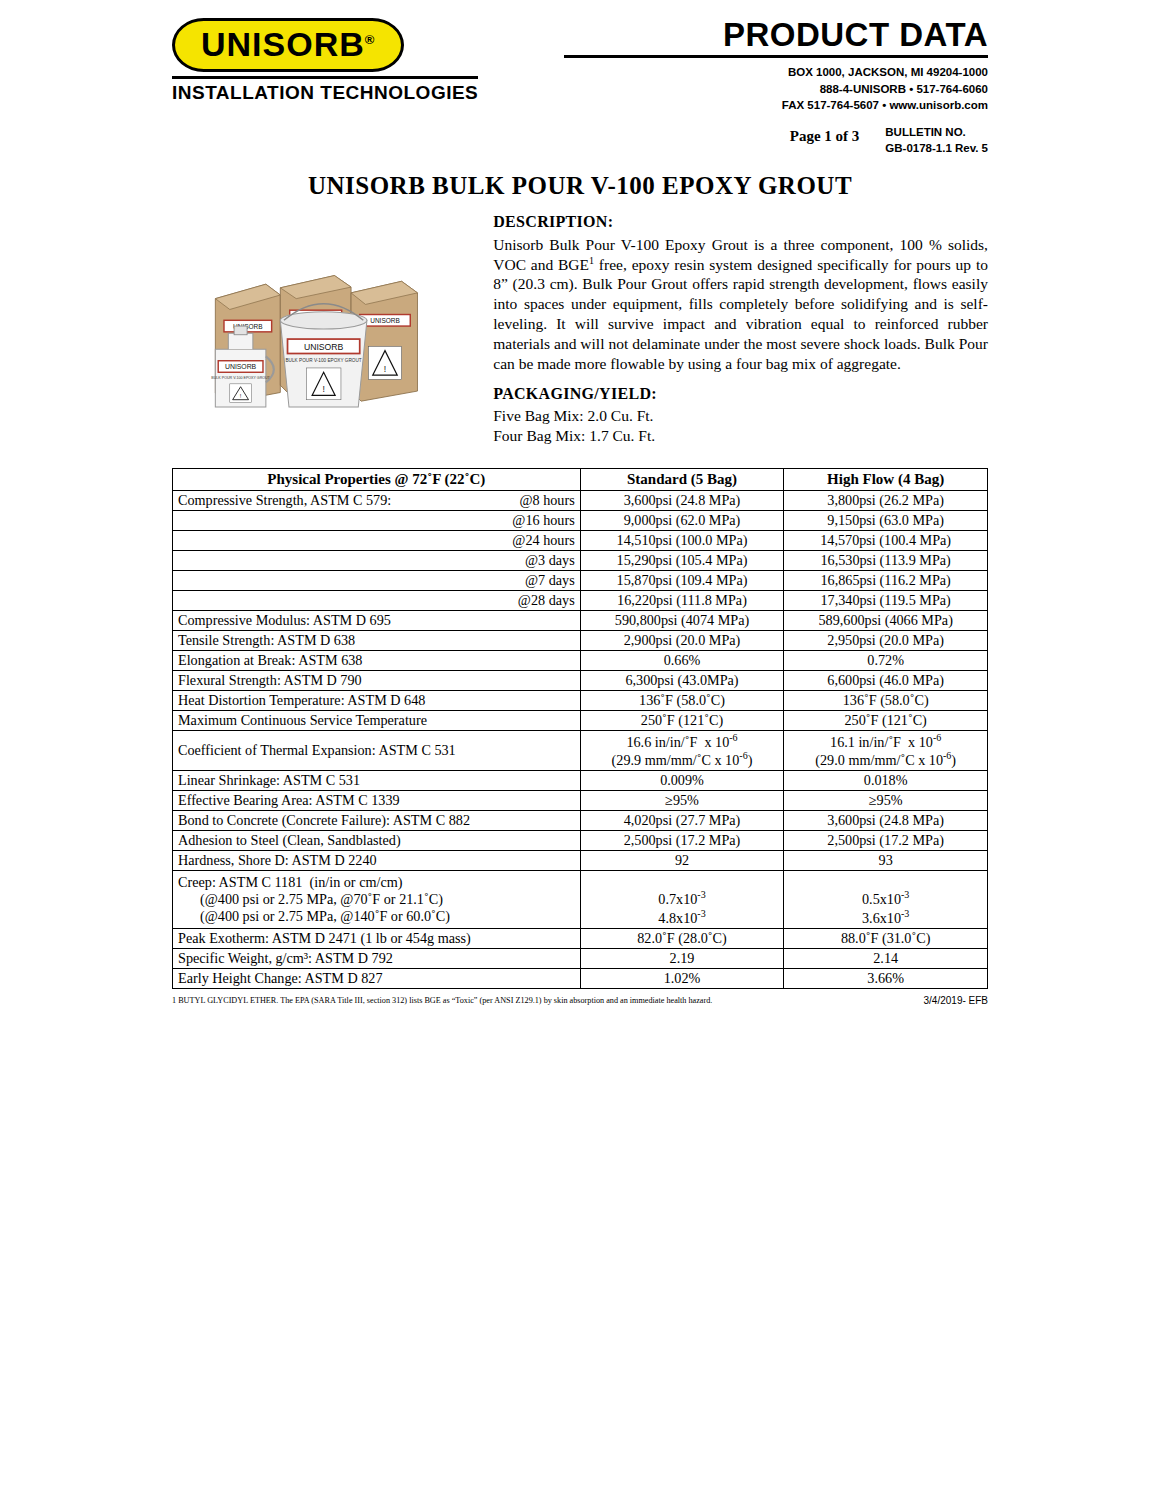UNISORB®
INSTALLATION TECHNOLOGIES
PRODUCT DATA
BOX 1000, JACKSON, MI 49204-1000
888-4-UNISORB • 517-764-6060
FAX 517-764-5607 • www.unisorb.com
Page 1 of 3
BULLETIN NO.
GB-0178-1.1 Rev. 5
UNISORB BULK POUR V-100 EPOXY GROUT
UNISORB UNISORB UNISORB ! UNISORB BULK POUR V-100 EPOXY GROUT ! UNISORB BULK POUR V-100 EPOXY GROUT !
DESCRIPTION:
Unisorb Bulk Pour V-100 Epoxy Grout is a three component, 100 % solids, VOC and BGE1 free, epoxy resin system designed specifically for pours up to 8” (20.3 cm). Bulk Pour Grout offers rapid strength development, flows easily into spaces under equipment, fills completely before solidifying and is self-leveling. It will survive impact and vibration equal to reinforced rubber materials and will not delaminate under the most severe shock loads. Bulk Pour can be made more flowable by using a four bag mix of aggregate.
PACKAGING/YIELD:
Five Bag Mix: 2.0 Cu. Ft.
Four Bag Mix: 1.7 Cu. Ft.
| Physical Properties @ 72˚F (22˚C) | Standard (5 Bag) | High Flow (4 Bag) |
| --- | --- | --- |
| Compressive Strength, ASTM C 579: @8 hours | 3,600psi (24.8 MPa) | 3,800psi (26.2 MPa) |
| @16 hours | 9,000psi (62.0 MPa) | 9,150psi (63.0 MPa) |
| @24 hours | 14,510psi (100.0 MPa) | 14,570psi (100.4 MPa) |
| @3 days | 15,290psi (105.4 MPa) | 16,530psi (113.9 MPa) |
| @7 days | 15,870psi (109.4 MPa) | 16,865psi (116.2 MPa) |
| @28 days | 16,220psi (111.8 MPa) | 17,340psi (119.5 MPa) |
| Compressive Modulus: ASTM D 695 | 590,800psi (4074 MPa) | 589,600psi (4066 MPa) |
| Tensile Strength: ASTM D 638 | 2,900psi (20.0 MPa) | 2,950psi (20.0 MPa) |
| Elongation at Break: ASTM 638 | 0.66% | 0.72% |
| Flexural Strength: ASTM D 790 | 6,300psi (43.0MPa) | 6,600psi (46.0 MPa) |
| Heat Distortion Temperature: ASTM D 648 | 136˚F (58.0˚C) | 136˚F (58.0˚C) |
| Maximum Continuous Service Temperature | 250˚F (121˚C) | 250˚F (121˚C) |
| Coefficient of Thermal Expansion: ASTM C 531 | 16.6 in/in/˚F x 10 -6 (29.9 mm/mm/˚C x 10 -6 ) | 16.1 in/in/˚F x 10 -6 (29.0 mm/mm/˚C x 10 -6 ) |
| Linear Shrinkage: ASTM C 531 | 0.009% | 0.018% |
| Effective Bearing Area: ASTM C 1339 | ≥95% | ≥95% |
| Bond to Concrete (Concrete Failure): ASTM C 882 | 4,020psi (27.7 MPa) | 3,600psi (24.8 MPa) |
| Adhesion to Steel (Clean, Sandblasted) | 2,500psi (17.2 MPa) | 2,500psi (17.2 MPa) |
| Hardness, Shore D: ASTM D 2240 | 92 | 93 |
| Creep: ASTM C 1181 (in/in or cm/cm) (@400 psi or 2.75 MPa, @70˚F or 21.1˚C) (@400 psi or 2.75 MPa, @140˚F or 60.0˚C) | 0.7x10 -3 4.8x10 -3 | 0.5x10 -3 3.6x10 -3 |
| Peak Exotherm: ASTM D 2471 (1 lb or 454g mass) | 82.0˚F (28.0˚C) | 88.0˚F (31.0˚C) |
| Specific Weight, g/cm³: ASTM D 792 | 2.19 | 2.14 |
| Early Height Change: ASTM D 827 | 1.02% | 3.66% |
1 BUTYL GLYCIDYL ETHER. The EPA (SARA Title III, section 312) lists BGE as “Toxic” (per ANSI Z129.1) by skin absorption and an immediate health hazard.
3/4/2019- EFB